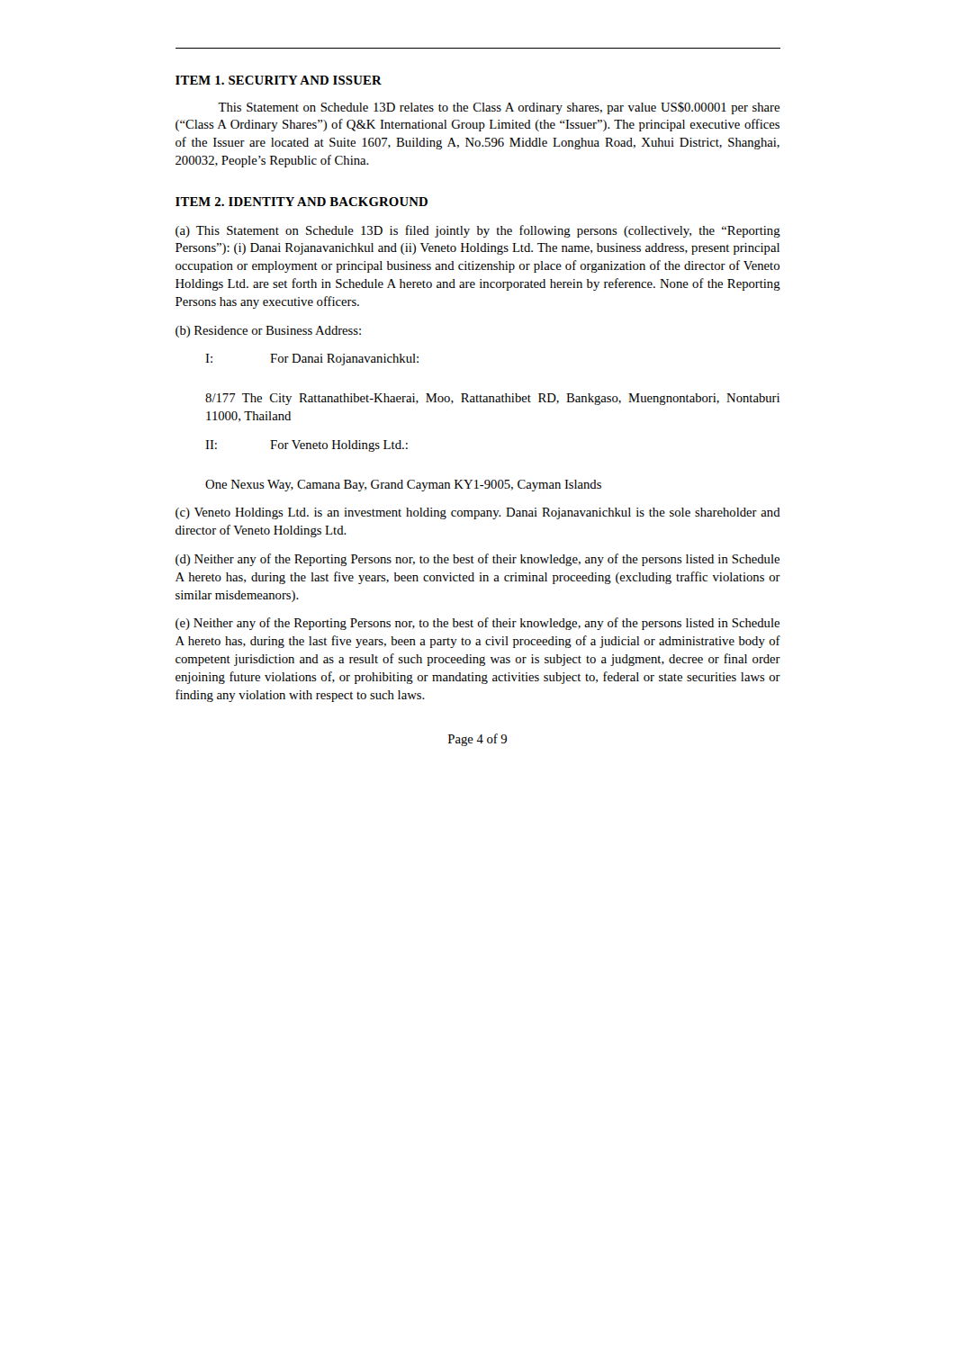ITEM 1. SECURITY AND ISSUER
This Statement on Schedule 13D relates to the Class A ordinary shares, par value US$0.00001 per share (“Class A Ordinary Shares”) of Q&K International Group Limited (the “Issuer”). The principal executive offices of the Issuer are located at Suite 1607, Building A, No.596 Middle Longhua Road, Xuhui District, Shanghai, 200032, People’s Republic of China.
ITEM 2. IDENTITY AND BACKGROUND
(a) This Statement on Schedule 13D is filed jointly by the following persons (collectively, the “Reporting Persons”): (i) Danai Rojanavanichkul and (ii) Veneto Holdings Ltd. The name, business address, present principal occupation or employment or principal business and citizenship or place of organization of the director of Veneto Holdings Ltd. are set forth in Schedule A hereto and are incorporated herein by reference. None of the Reporting Persons has any executive officers.
(b) Residence or Business Address:
| I: | For Danai Rojanavanichkul: |
8/177 The City Rattanathibet-Khaerai, Moo, Rattanathibet RD, Bankgaso, Muengnontabori, Nontaburi 11000, Thailand
| II: | For Veneto Holdings Ltd.: |
One Nexus Way, Camana Bay, Grand Cayman KY1-9005, Cayman Islands
(c) Veneto Holdings Ltd. is an investment holding company. Danai Rojanavanichkul is the sole shareholder and director of Veneto Holdings Ltd.
(d) Neither any of the Reporting Persons nor, to the best of their knowledge, any of the persons listed in Schedule A hereto has, during the last five years, been convicted in a criminal proceeding (excluding traffic violations or similar misdemeanors).
(e) Neither any of the Reporting Persons nor, to the best of their knowledge, any of the persons listed in Schedule A hereto has, during the last five years, been a party to a civil proceeding of a judicial or administrative body of competent jurisdiction and as a result of such proceeding was or is subject to a judgment, decree or final order enjoining future violations of, or prohibiting or mandating activities subject to, federal or state securities laws or finding any violation with respect to such laws.
Page 4 of 9